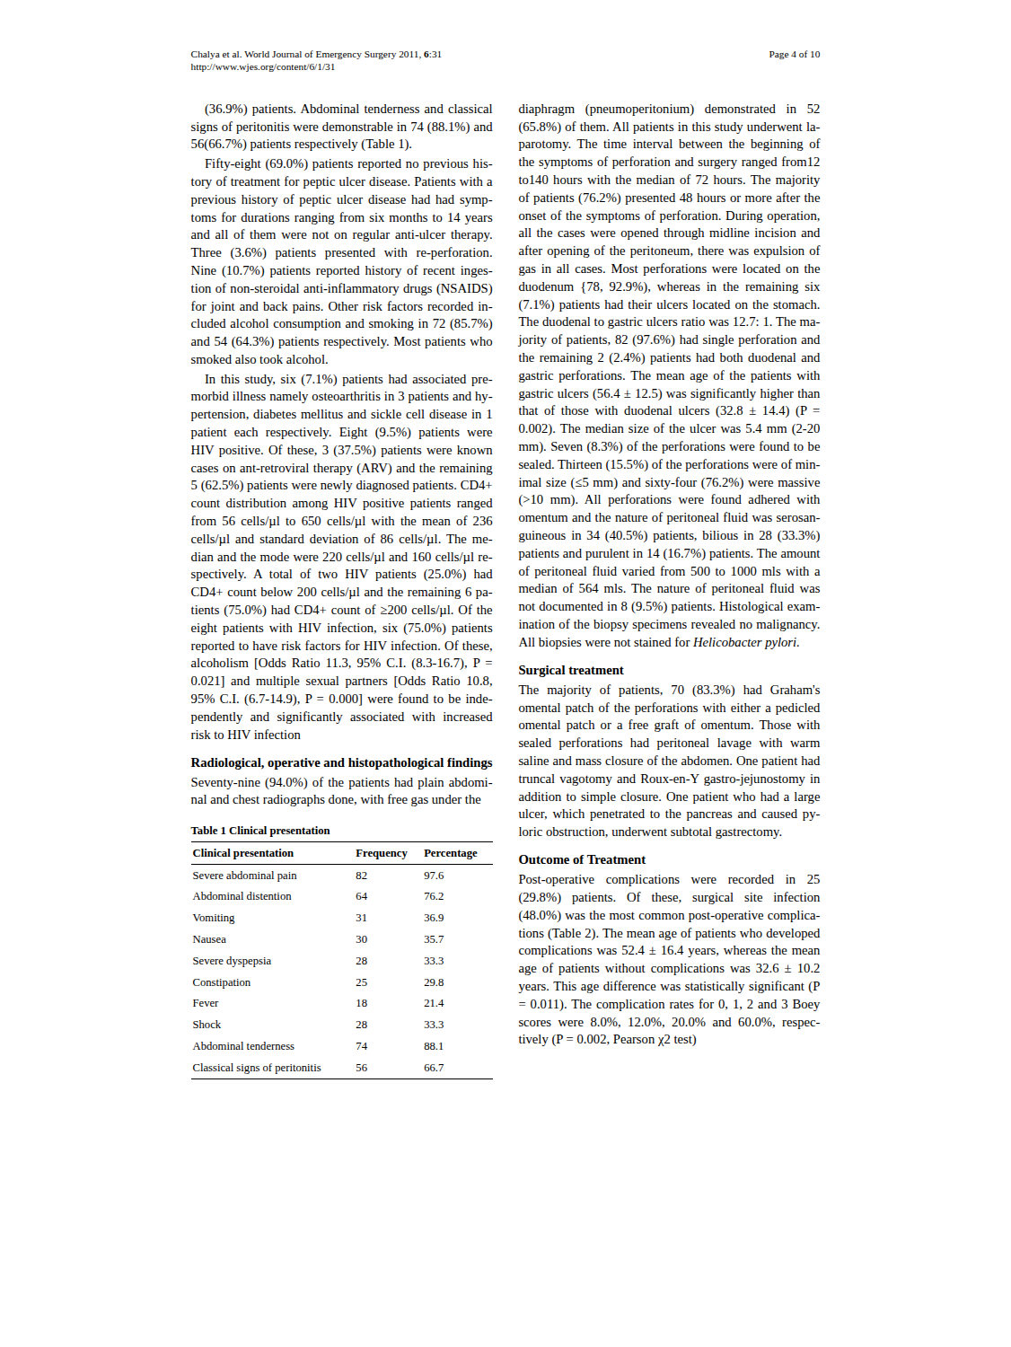Chalya et al. World Journal of Emergency Surgery 2011, 6:31
http://www.wjes.org/content/6/1/31
Page 4 of 10
(36.9%) patients. Abdominal tenderness and classical signs of peritonitis were demonstrable in 74 (88.1%) and 56(66.7%) patients respectively (Table 1).
Fifty-eight (69.0%) patients reported no previous history of treatment for peptic ulcer disease. Patients with a previous history of peptic ulcer disease had had symptoms for durations ranging from six months to 14 years and all of them were not on regular anti-ulcer therapy. Three (3.6%) patients presented with re-perforation. Nine (10.7%) patients reported history of recent ingestion of non-steroidal anti-inflammatory drugs (NSAIDS) for joint and back pains. Other risk factors recorded included alcohol consumption and smoking in 72 (85.7%) and 54 (64.3%) patients respectively. Most patients who smoked also took alcohol.
In this study, six (7.1%) patients had associated premorbid illness namely osteoarthritis in 3 patients and hypertension, diabetes mellitus and sickle cell disease in 1 patient each respectively. Eight (9.5%) patients were HIV positive. Of these, 3 (37.5%) patients were known cases on ant-retroviral therapy (ARV) and the remaining 5 (62.5%) patients were newly diagnosed patients. CD4+ count distribution among HIV positive patients ranged from 56 cells/µl to 650 cells/µl with the mean of 236 cells/µl and standard deviation of 86 cells/µl. The median and the mode were 220 cells/µl and 160 cells/µl respectively. A total of two HIV patients (25.0%) had CD4+ count below 200 cells/µl and the remaining 6 patients (75.0%) had CD4+ count of ≥200 cells/µl. Of the eight patients with HIV infection, six (75.0%) patients reported to have risk factors for HIV infection. Of these, alcoholism [Odds Ratio 11.3, 95% C.I. (8.3-16.7), P = 0.021] and multiple sexual partners [Odds Ratio 10.8, 95% C.I. (6.7-14.9), P = 0.000] were found to be independently and significantly associated with increased risk to HIV infection
Radiological, operative and histopathological findings
Seventy-nine (94.0%) of the patients had plain abdominal and chest radiographs done, with free gas under the
Table 1 Clinical presentation
| Clinical presentation | Frequency | Percentage |
| --- | --- | --- |
| Severe abdominal pain | 82 | 97.6 |
| Abdominal distention | 64 | 76.2 |
| Vomiting | 31 | 36.9 |
| Nausea | 30 | 35.7 |
| Severe dyspepsia | 28 | 33.3 |
| Constipation | 25 | 29.8 |
| Fever | 18 | 21.4 |
| Shock | 28 | 33.3 |
| Abdominal tenderness | 74 | 88.1 |
| Classical signs of peritonitis | 56 | 66.7 |
diaphragm (pneumoperitonium) demonstrated in 52 (65.8%) of them. All patients in this study underwent laparotomy. The time interval between the beginning of the symptoms of perforation and surgery ranged from12 to140 hours with the median of 72 hours. The majority of patients (76.2%) presented 48 hours or more after the onset of the symptoms of perforation. During operation, all the cases were opened through midline incision and after opening of the peritoneum, there was expulsion of gas in all cases. Most perforations were located on the duodenum {78, 92.9%), whereas in the remaining six (7.1%) patients had their ulcers located on the stomach. The duodenal to gastric ulcers ratio was 12.7: 1. The majority of patients, 82 (97.6%) had single perforation and the remaining 2 (2.4%) patients had both duodenal and gastric perforations. The mean age of the patients with gastric ulcers (56.4 ± 12.5) was significantly higher than that of those with duodenal ulcers (32.8 ± 14.4) (P = 0.002). The median size of the ulcer was 5.4 mm (2-20 mm). Seven (8.3%) of the perforations were found to be sealed. Thirteen (15.5%) of the perforations were of minimal size (≤5 mm) and sixty-four (76.2%) were massive (>10 mm). All perforations were found adhered with omentum and the nature of peritoneal fluid was serosanguineous in 34 (40.5%) patients, bilious in 28 (33.3%) patients and purulent in 14 (16.7%) patients. The amount of peritoneal fluid varied from 500 to 1000 mls with a median of 564 mls. The nature of peritoneal fluid was not documented in 8 (9.5%) patients. Histological examination of the biopsy specimens revealed no malignancy. All biopsies were not stained for Helicobacter pylori.
Surgical treatment
The majority of patients, 70 (83.3%) had Graham's omental patch of the perforations with either a pedicled omental patch or a free graft of omentum. Those with sealed perforations had peritoneal lavage with warm saline and mass closure of the abdomen. One patient had truncal vagotomy and Roux-en-Y gastro-jejunostomy in addition to simple closure. One patient who had a large ulcer, which penetrated to the pancreas and caused pyloric obstruction, underwent subtotal gastrectomy.
Outcome of Treatment
Post-operative complications were recorded in 25 (29.8%) patients. Of these, surgical site infection (48.0%) was the most common post-operative complications (Table 2). The mean age of patients who developed complications was 52.4 ± 16.4 years, whereas the mean age of patients without complications was 32.6 ± 10.2 years. This age difference was statistically significant (P = 0.011). The complication rates for 0, 1, 2 and 3 Boey scores were 8.0%, 12.0%, 20.0% and 60.0%, respectively (P = 0.002, Pearson χ2 test)